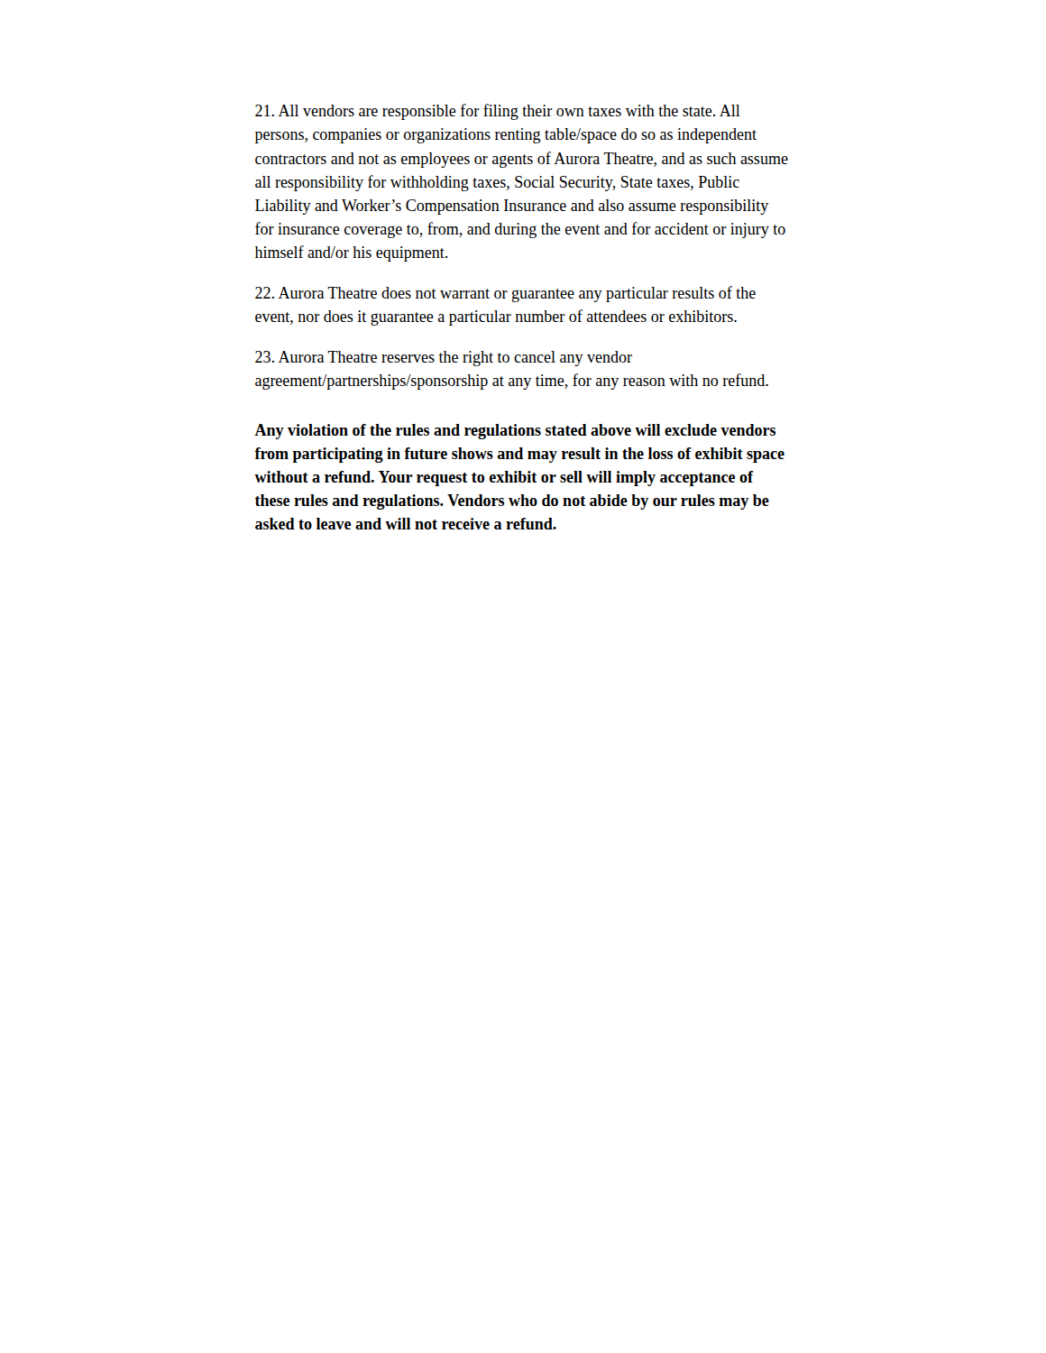21. All vendors are responsible for filing their own taxes with the state. All persons, companies or organizations renting table/space do so as independent contractors and not as employees or agents of Aurora Theatre, and as such assume all responsibility for withholding taxes, Social Security, State taxes, Public Liability and Worker’s Compensation Insurance and also assume responsibility for insurance coverage to, from, and during the event and for accident or injury to himself and/or his equipment.
22. Aurora Theatre does not warrant or guarantee any particular results of the event, nor does it guarantee a particular number of attendees or exhibitors.
23. Aurora Theatre reserves the right to cancel any vendor agreement/partnerships/sponsorship at any time, for any reason with no refund.
Any violation of the rules and regulations stated above will exclude vendors from participating in future shows and may result in the loss of exhibit space without a refund. Your request to exhibit or sell will imply acceptance of these rules and regulations. Vendors who do not abide by our rules may be asked to leave and will not receive a refund.